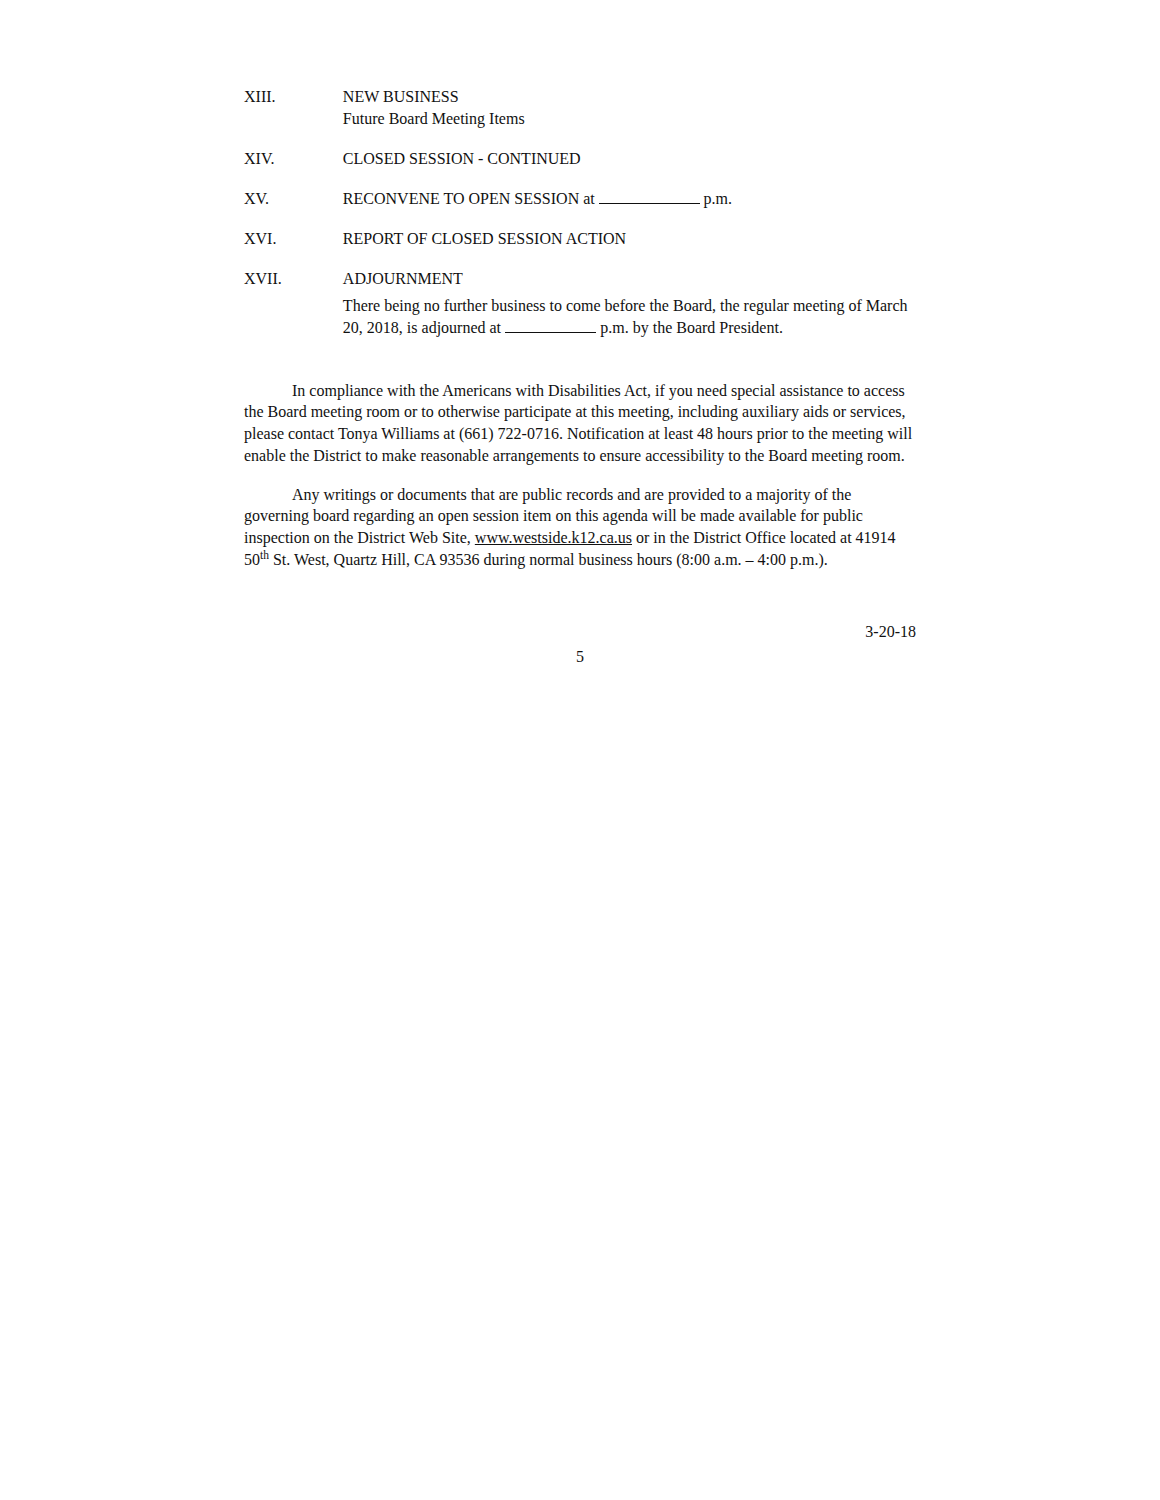XIII. NEW BUSINESS
Future Board Meeting Items
XIV. CLOSED SESSION - Continued
XV. RECONVENE TO OPEN SESSION at p.m.
XVI. REPORT OF CLOSED SESSION ACTION
XVII. ADJOURNMENT
There being no further business to come before the Board, the regular meeting of March 20, 2018, is adjourned at p.m. by the Board President.
In compliance with the Americans with Disabilities Act, if you need special assistance to access the Board meeting room or to otherwise participate at this meeting, including auxiliary aids or services, please contact Tonya Williams at (661) 722-0716. Notification at least 48 hours prior to the meeting will enable the District to make reasonable arrangements to ensure accessibility to the Board meeting room.
Any writings or documents that are public records and are provided to a majority of the governing board regarding an open session item on this agenda will be made available for public inspection on the District Web Site, www.westside.k12.ca.us or in the District Office located at 41914 50th St. West, Quartz Hill, CA 93536 during normal business hours (8:00 a.m. – 4:00 p.m.).
3-20-18
5